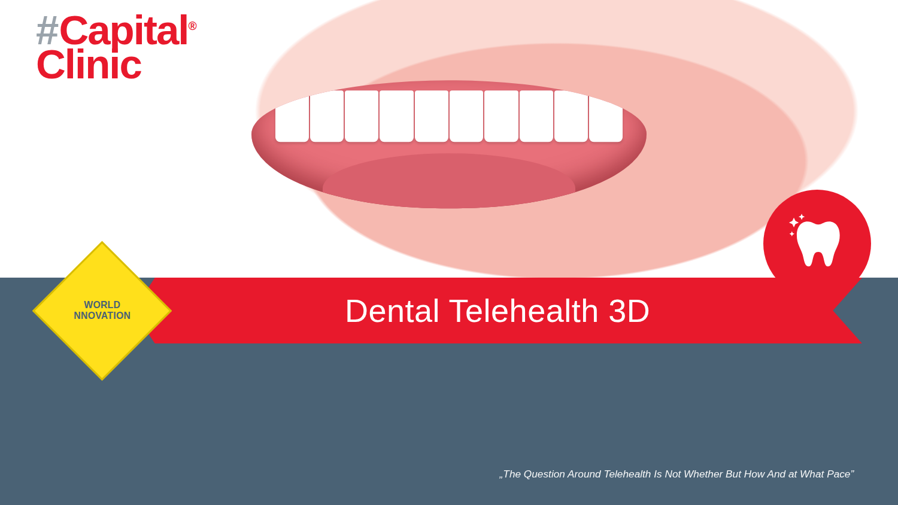#Capital® Clinic
WORLD
NNOVATION
Dental Telehealth 3D
„The Question Around Telehealth Is Not Whether But How And at What Pace”